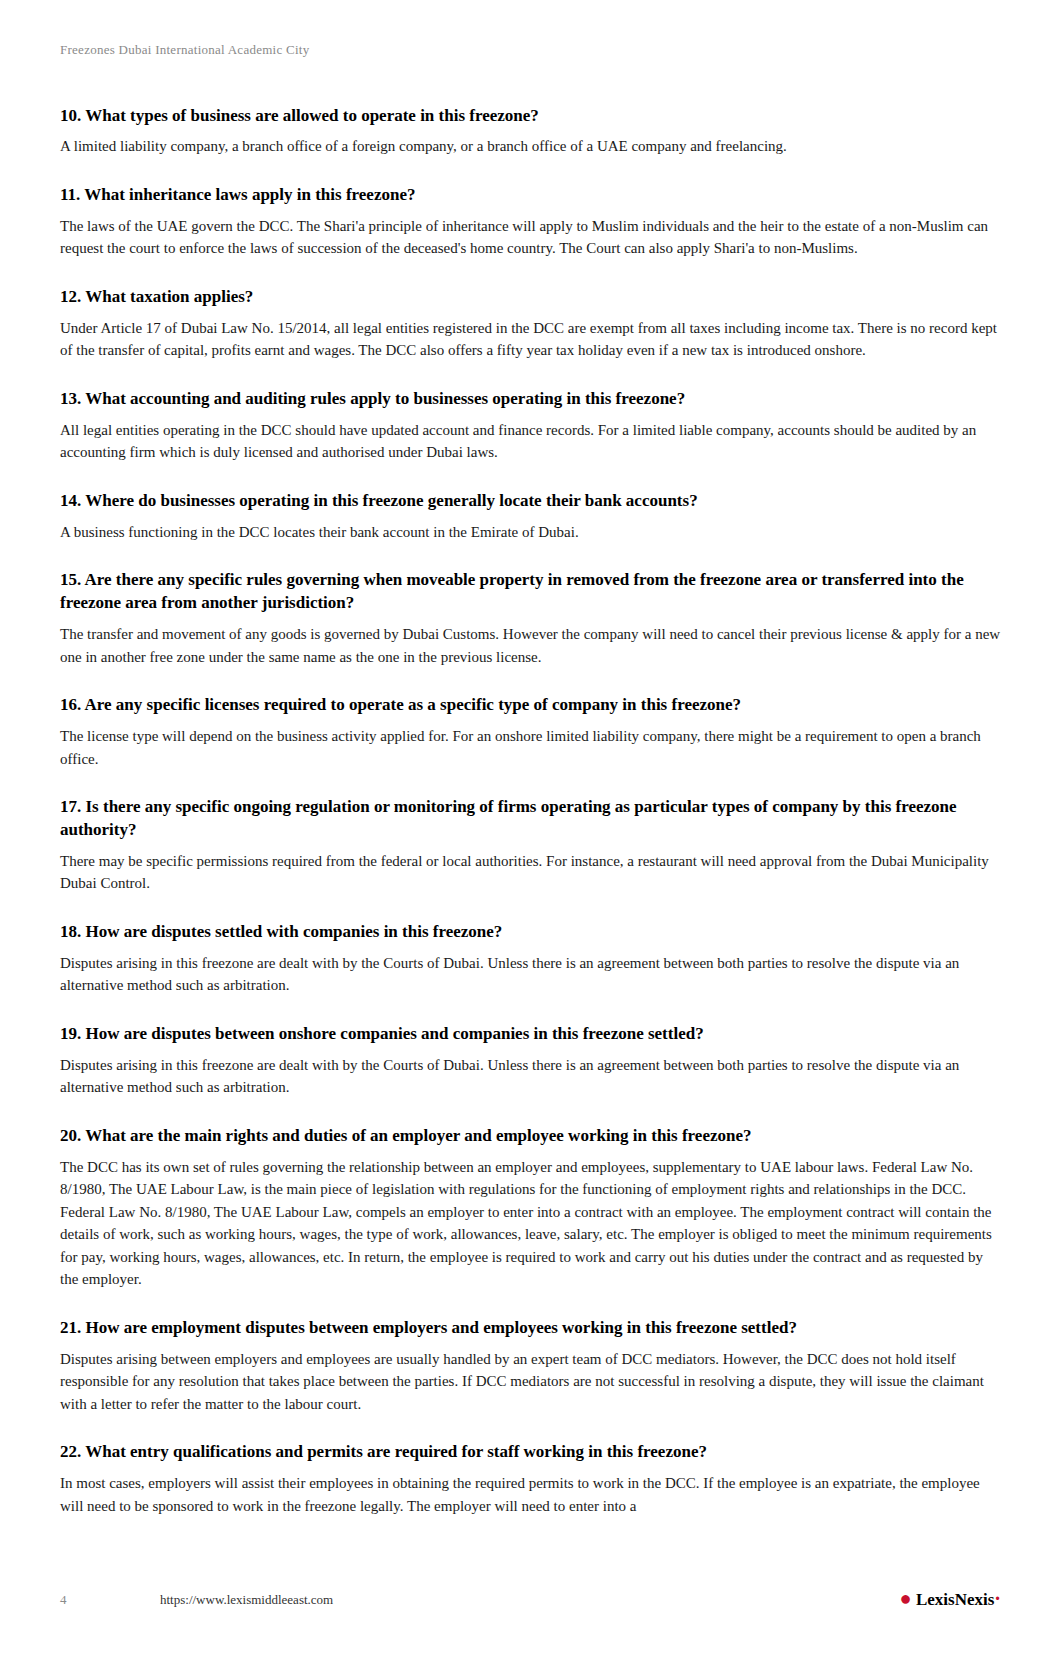Freezones Dubai International Academic City
10. What types of business are allowed to operate in this freezone?
A limited liability company, a branch office of a foreign company, or a branch office of a UAE company and freelancing.
11. What inheritance laws apply in this freezone?
The laws of the UAE govern the DCC. The Shari'a principle of inheritance will apply to Muslim individuals and the heir to the estate of a non-Muslim can request the court to enforce the laws of succession of the deceased's home country. The Court can also apply Shari'a to non-Muslims.
12. What taxation applies?
Under Article 17 of Dubai Law No. 15/2014, all legal entities registered in the DCC are exempt from all taxes including income tax. There is no record kept of the transfer of capital, profits earnt and wages. The DCC also offers a fifty year tax holiday even if a new tax is introduced onshore.
13. What accounting and auditing rules apply to businesses operating in this freezone?
All legal entities operating in the DCC should have updated account and finance records. For a limited liable company, accounts should be audited by an accounting firm which is duly licensed and authorised under Dubai laws.
14. Where do businesses operating in this freezone generally locate their bank accounts?
A business functioning in the DCC locates their bank account in the Emirate of Dubai.
15. Are there any specific rules governing when moveable property in removed from the freezone area or transferred into the freezone area from another jurisdiction?
The transfer and movement of any goods is governed by Dubai Customs. However the company will need to cancel their previous license & apply for a new one in another free zone under the same name as the one in the previous license.
16. Are any specific licenses required to operate as a specific type of company in this freezone?
The license type will depend on the business activity applied for. For an onshore limited liability company, there might be a requirement to open a branch office.
17. Is there any specific ongoing regulation or monitoring of firms operating as particular types of company by this freezone authority?
There may be specific permissions required from the federal or local authorities. For instance, a restaurant will need approval from the Dubai Municipality Dubai Control.
18. How are disputes settled with companies in this freezone?
Disputes arising in this freezone are dealt with by the Courts of Dubai. Unless there is an agreement between both parties to resolve the dispute via an alternative method such as arbitration.
19. How are disputes between onshore companies and companies in this freezone settled?
Disputes arising in this freezone are dealt with by the Courts of Dubai. Unless there is an agreement between both parties to resolve the dispute via an alternative method such as arbitration.
20. What are the main rights and duties of an employer and employee working in this freezone?
The DCC has its own set of rules governing the relationship between an employer and employees, supplementary to UAE labour laws. Federal Law No. 8/1980, The UAE Labour Law, is the main piece of legislation with regulations for the functioning of employment rights and relationships in the DCC. Federal Law No. 8/1980, The UAE Labour Law, compels an employer to enter into a contract with an employee. The employment contract will contain the details of work, such as working hours, wages, the type of work, allowances, leave, salary, etc. The employer is obliged to meet the minimum requirements for pay, working hours, wages, allowances, etc. In return, the employee is required to work and carry out his duties under the contract and as requested by the employer.
21. How are employment disputes between employers and employees working in this freezone settled?
Disputes arising between employers and employees are usually handled by an expert team of DCC mediators. However, the DCC does not hold itself responsible for any resolution that takes place between the parties. If DCC mediators are not successful in resolving a dispute, they will issue the claimant with a letter to refer the matter to the labour court.
22. What entry qualifications and permits are required for staff working in this freezone?
In most cases, employers will assist their employees in obtaining the required permits to work in the DCC. If the employee is an expatriate, the employee will need to be sponsored to work in the freezone legally. The employer will need to enter into a
4 https://www.lexismiddleeast.com ● LexisNexis·